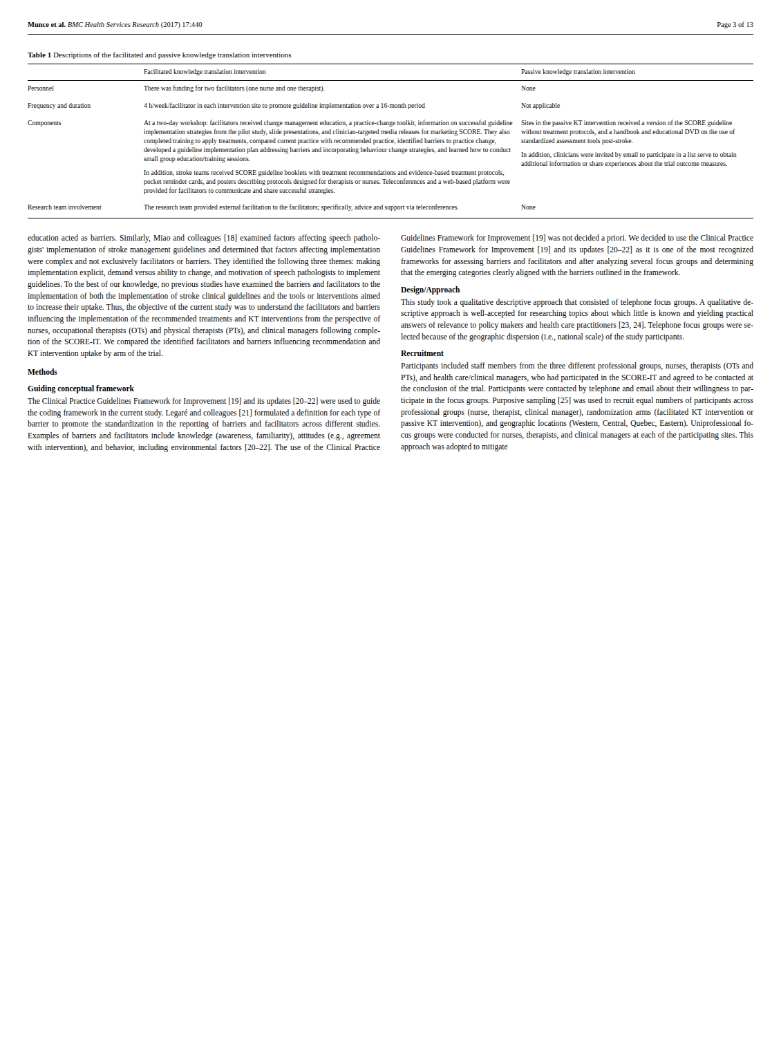Munce et al. BMC Health Services Research (2017) 17:440
Page 3 of 13
Table 1 Descriptions of the facilitated and passive knowledge translation interventions
| | Facilitated knowledge translation intervention | Passive knowledge translation intervention |
| --- | --- | --- |
| Personnel | There was funding for two facilitators (one nurse and one therapist). | None |
| Frequency and duration | 4 h/week/facilitator in each intervention site to promote guideline implementation over a 16-month period | Not applicable |
| Components | At a two-day workshop: facilitators received change management education, a practice-change toolkit, information on successful guideline implementation strategies from the pilot study, slide presentations, and clinician-targeted media releases for marketing SCORE. They also completed training to apply treatments, compared current practice with recommended practice, identified barriers to practice change, developed a guideline implementation plan addressing barriers and incorporating behaviour change strategies, and learned how to conduct small group education/training sessions. In addition, stroke teams received SCORE guideline booklets with treatment recommendations and evidence-based treatment protocols, pocket reminder cards, and posters describing protocols designed for therapists or nurses. Teleconferences and a web-based platform were provided for facilitators to communicate and share successful strategies. | Sites in the passive KT intervention received a version of the SCORE guideline without treatment protocols, and a handbook and educational DVD on the use of standardized assessment tools post-stroke. In addition, clinicians were invited by email to participate in a list serve to obtain additional information or share experiences about the trial outcome measures. |
| Research team involvement | The research team provided external facilitation to the facilitators; specifically, advice and support via teleconferences. | None |
education acted as barriers. Similarly, Miao and colleagues [18] examined factors affecting speech pathologists' implementation of stroke management guidelines and determined that factors affecting implementation were complex and not exclusively facilitators or barriers. They identified the following three themes: making implementation explicit, demand versus ability to change, and motivation of speech pathologists to implement guidelines. To the best of our knowledge, no previous studies have examined the barriers and facilitators to the implementation of both the implementation of stroke clinical guidelines and the tools or interventions aimed to increase their uptake. Thus, the objective of the current study was to understand the facilitators and barriers influencing the implementation of the recommended treatments and KT interventions from the perspective of nurses, occupational therapists (OTs) and physical therapists (PTs), and clinical managers following completion of the SCORE-IT. We compared the identified facilitators and barriers influencing recommendation and KT intervention uptake by arm of the trial.
Methods
Guiding conceptual framework
The Clinical Practice Guidelines Framework for Improvement [19] and its updates [20–22] were used to guide the coding framework in the current study. Legaré and colleagues [21] formulated a definition for each type of barrier to promote the standardization in the reporting of barriers and facilitators across different studies. Examples of barriers and facilitators include knowledge (awareness, familiarity), attitudes (e.g., agreement with intervention), and behavior, including environmental factors [20–22]. The use of the Clinical Practice Guidelines Framework for Improvement [19] was not decided a priori. We decided to use the Clinical Practice Guidelines Framework for Improvement [19] and its updates [20–22] as it is one of the most recognized frameworks for assessing barriers and facilitators and after analyzing several focus groups and determining that the emerging categories clearly aligned with the barriers outlined in the framework.
Design/Approach
This study took a qualitative descriptive approach that consisted of telephone focus groups. A qualitative descriptive approach is well-accepted for researching topics about which little is known and yielding practical answers of relevance to policy makers and health care practitioners [23, 24]. Telephone focus groups were selected because of the geographic dispersion (i.e., national scale) of the study participants.
Recruitment
Participants included staff members from the three different professional groups, nurses, therapists (OTs and PTs), and health care/clinical managers, who had participated in the SCORE-IT and agreed to be contacted at the conclusion of the trial. Participants were contacted by telephone and email about their willingness to participate in the focus groups. Purposive sampling [25] was used to recruit equal numbers of participants across professional groups (nurse, therapist, clinical manager), randomization arms (facilitated KT intervention or passive KT intervention), and geographic locations (Western, Central, Quebec, Eastern). Uniprofessional focus groups were conducted for nurses, therapists, and clinical managers at each of the participating sites. This approach was adopted to mitigate